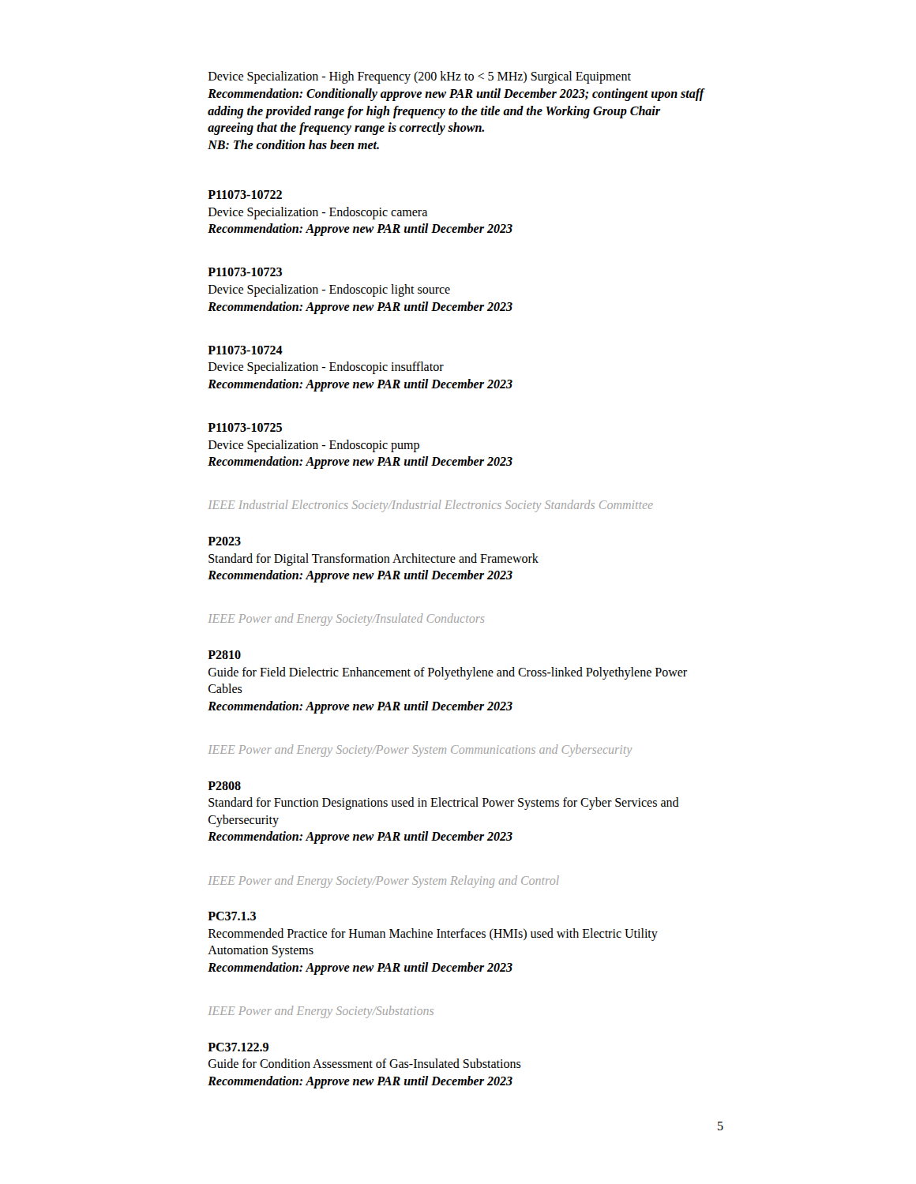Device Specialization - High Frequency (200 kHz to < 5 MHz) Surgical Equipment
Recommendation: Conditionally approve new PAR until December 2023; contingent upon staff adding the provided range for high frequency to the title and the Working Group Chair agreeing that the frequency range is correctly shown.
NB: The condition has been met.
P11073-10722
Device Specialization - Endoscopic camera
Recommendation: Approve new PAR until December 2023
P11073-10723
Device Specialization - Endoscopic light source
Recommendation: Approve new PAR until December 2023
P11073-10724
Device Specialization - Endoscopic insufflator
Recommendation: Approve new PAR until December 2023
P11073-10725
Device Specialization - Endoscopic pump
Recommendation: Approve new PAR until December 2023
IEEE Industrial Electronics Society/Industrial Electronics Society Standards Committee
P2023
Standard for Digital Transformation Architecture and Framework
Recommendation: Approve new PAR until December 2023
IEEE Power and Energy Society/Insulated Conductors
P2810
Guide for Field Dielectric Enhancement of Polyethylene and Cross-linked Polyethylene Power Cables
Recommendation: Approve new PAR until December 2023
IEEE Power and Energy Society/Power System Communications and Cybersecurity
P2808
Standard for Function Designations used in Electrical Power Systems for Cyber Services and Cybersecurity
Recommendation: Approve new PAR until December 2023
IEEE Power and Energy Society/Power System Relaying and Control
PC37.1.3
Recommended Practice for Human Machine Interfaces (HMIs) used with Electric Utility Automation Systems
Recommendation: Approve new PAR until December 2023
IEEE Power and Energy Society/Substations
PC37.122.9
Guide for Condition Assessment of Gas-Insulated Substations
Recommendation: Approve new PAR until December 2023
5